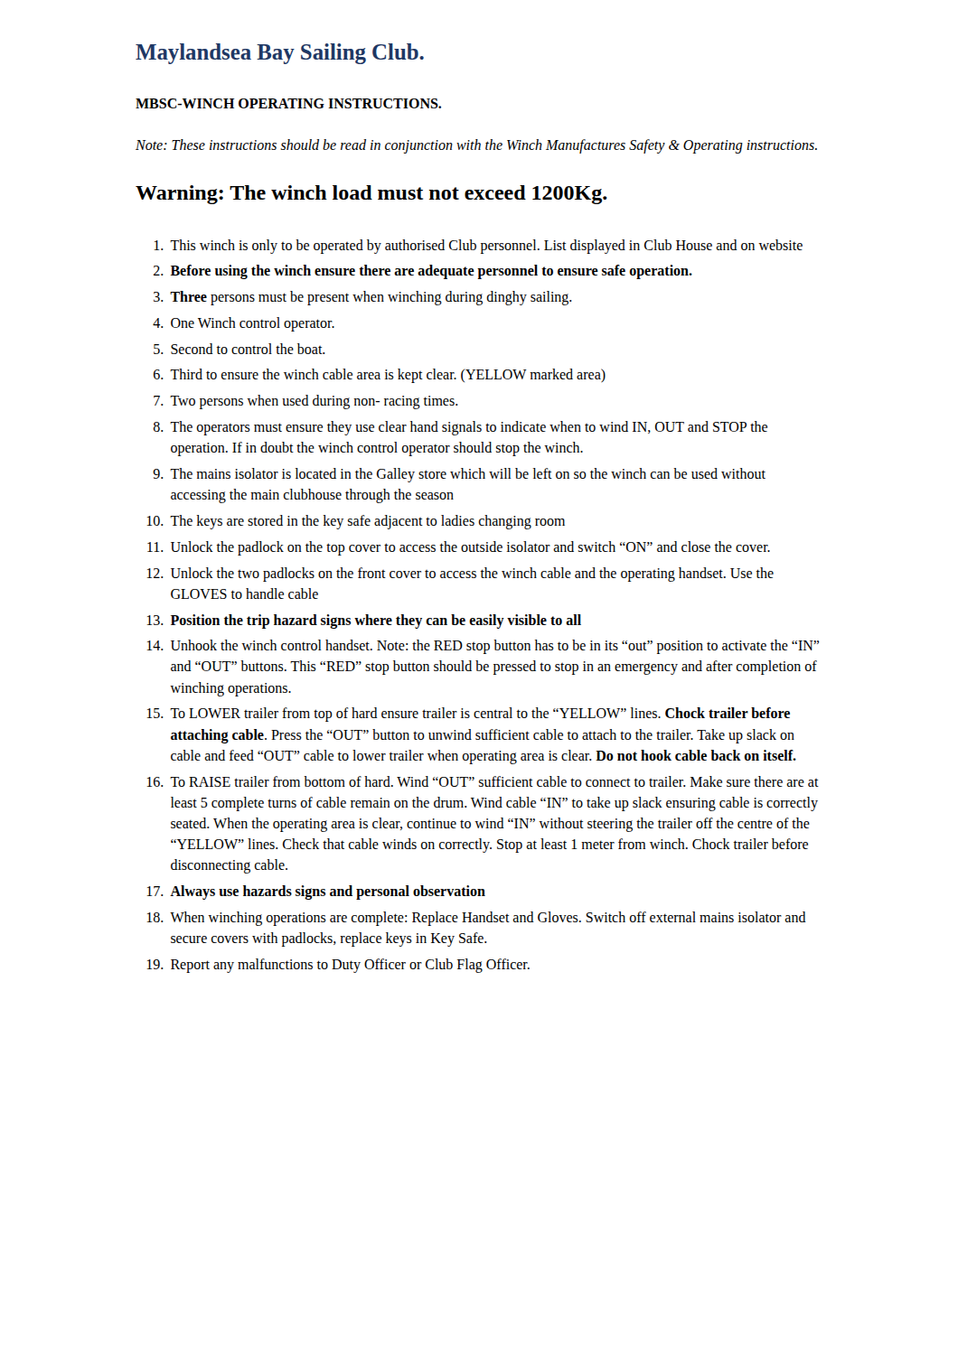Maylandsea Bay Sailing Club.
MBSC-WINCH OPERATING INSTRUCTIONS.
Note: These instructions should be read in conjunction with the Winch Manufactures Safety & Operating instructions.
Warning: The winch load must not exceed 1200Kg.
This winch is only to be operated by authorised Club personnel. List displayed in Club House and on website
Before using the winch ensure there are adequate personnel to ensure safe operation.
Three persons must be present when winching during dinghy sailing.
One Winch control operator.
Second to control the boat.
Third to ensure the winch cable area is kept clear. (YELLOW marked area)
Two persons when used during non- racing times.
The operators must ensure they use clear hand signals to indicate when to wind IN, OUT and STOP the operation. If in doubt the winch control operator should stop the winch.
The mains isolator is located in the Galley store which will be left on so the winch can be used without accessing the main clubhouse through the season
The keys are stored in the key safe adjacent to ladies changing room
Unlock the padlock on the top cover to access the outside isolator and switch “ON” and close the cover.
Unlock the two padlocks on the front cover to access the winch cable and the operating handset. Use the GLOVES to handle cable
Position the trip hazard signs where they can be easily visible to all
Unhook the winch control handset. Note: the RED stop button has to be in its “out” position to activate the “IN” and “OUT” buttons. This “RED” stop button should be pressed to stop in an emergency and after completion of winching operations.
To LOWER trailer from top of hard ensure trailer is central to the “YELLOW” lines. Chock trailer before attaching cable. Press the “OUT” button to unwind sufficient cable to attach to the trailer. Take up slack on cable and feed “OUT” cable to lower trailer when operating area is clear. Do not hook cable back on itself.
To RAISE trailer from bottom of hard. Wind “OUT” sufficient cable to connect to trailer. Make sure there are at least 5 complete turns of cable remain on the drum. Wind cable “IN” to take up slack ensuring cable is correctly seated. When the operating area is clear, continue to wind “IN” without steering the trailer off the centre of the “YELLOW” lines. Check that cable winds on correctly. Stop at least 1 meter from winch. Chock trailer before disconnecting cable.
Always use hazards signs and personal observation
When winching operations are complete: Replace Handset and Gloves. Switch off external mains isolator and secure covers with padlocks, replace keys in Key Safe.
Report any malfunctions to Duty Officer or Club Flag Officer.